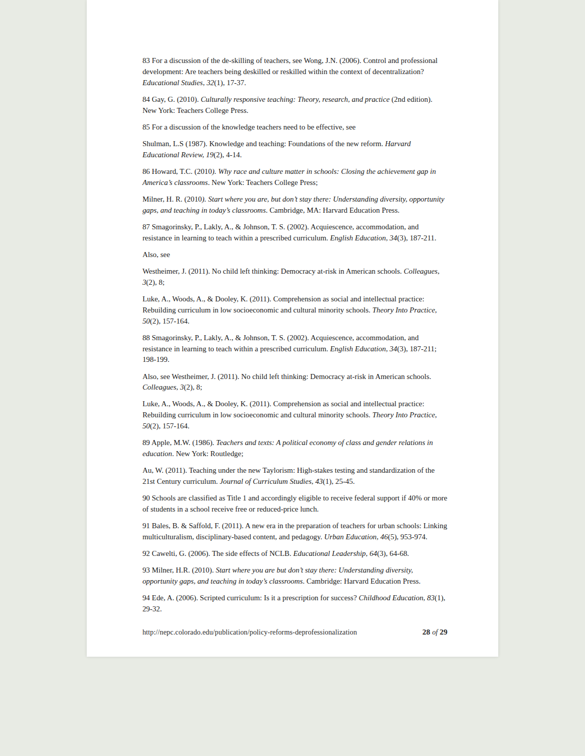83 For a discussion of the de-skilling of teachers, see Wong, J.N. (2006). Control and professional development: Are teachers being deskilled or reskilled within the context of decentralization? Educational Studies, 32(1), 17-37.
84 Gay, G. (2010). Culturally responsive teaching: Theory, research, and practice (2nd edition). New York: Teachers College Press.
85 For a discussion of the knowledge teachers need to be effective, see
Shulman, L.S (1987). Knowledge and teaching: Foundations of the new reform. Harvard Educational Review, 19(2), 4-14.
86 Howard, T.C. (2010). Why race and culture matter in schools: Closing the achievement gap in America’s classrooms. New York: Teachers College Press;
Milner, H. R. (2010). Start where you are, but don’t stay there: Understanding diversity, opportunity gaps, and teaching in today’s classrooms. Cambridge, MA: Harvard Education Press.
87 Smagorinsky, P., Lakly, A., & Johnson, T. S. (2002). Acquiescence, accommodation, and resistance in learning to teach within a prescribed curriculum. English Education, 34(3), 187-211.
Also, see
Westheimer, J. (2011). No child left thinking: Democracy at-risk in American schools. Colleagues, 3(2), 8;
Luke, A., Woods, A., & Dooley, K. (2011). Comprehension as social and intellectual practice: Rebuilding curriculum in low socioeconomic and cultural minority schools. Theory Into Practice, 50(2), 157-164.
88 Smagorinsky, P., Lakly, A., & Johnson, T. S. (2002). Acquiescence, accommodation, and resistance in learning to teach within a prescribed curriculum. English Education, 34(3), 187-211; 198-199.
Also, see Westheimer, J. (2011). No child left thinking: Democracy at-risk in American schools. Colleagues, 3(2), 8;
Luke, A., Woods, A., & Dooley, K. (2011). Comprehension as social and intellectual practice: Rebuilding curriculum in low socioeconomic and cultural minority schools. Theory Into Practice, 50(2), 157-164.
89 Apple, M.W. (1986). Teachers and texts: A political economy of class and gender relations in education. New York: Routledge;
Au, W. (2011). Teaching under the new Taylorism: High-stakes testing and standardization of the 21st Century curriculum. Journal of Curriculum Studies, 43(1), 25-45.
90 Schools are classified as Title 1 and accordingly eligible to receive federal support if 40% or more of students in a school receive free or reduced-price lunch.
91 Bales, B. & Saffold, F. (2011). A new era in the preparation of teachers for urban schools: Linking multiculturalism, disciplinary-based content, and pedagogy. Urban Education, 46(5), 953-974.
92 Cawelti, G. (2006). The side effects of NCLB. Educational Leadership, 64(3), 64-68.
93 Milner, H.R. (2010). Start where you are but don’t stay there: Understanding diversity, opportunity gaps, and teaching in today’s classrooms. Cambridge: Harvard Education Press.
94 Ede, A. (2006). Scripted curriculum: Is it a prescription for success? Childhood Education, 83(1), 29-32.
http://nepc.colorado.edu/publication/policy-reforms-deprofessionalization 28 of 29